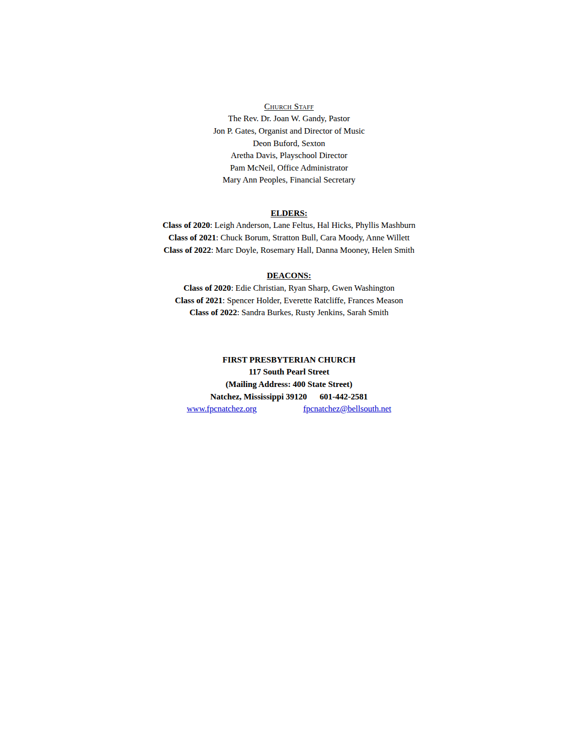Church Staff
The Rev. Dr. Joan W. Gandy, Pastor
Jon P. Gates, Organist and Director of Music
Deon Buford, Sexton
Aretha Davis, Playschool Director
Pam McNeil, Office Administrator
Mary Ann Peoples, Financial Secretary
ELDERS:
Class of 2020: Leigh Anderson, Lane Feltus, Hal Hicks, Phyllis Mashburn
Class of 2021: Chuck Borum, Stratton Bull, Cara Moody, Anne Willett
Class of 2022: Marc Doyle, Rosemary Hall, Danna Mooney, Helen Smith
DEACONS:
Class of 2020: Edie Christian, Ryan Sharp, Gwen Washington
Class of 2021: Spencer Holder, Everette Ratcliffe, Frances Meason
Class of 2022: Sandra Burkes, Rusty Jenkins, Sarah Smith
FIRST PRESBYTERIAN CHURCH
117 South Pearl Street
(Mailing Address: 400 State Street)
Natchez, Mississippi 39120 601-442-2581
www.fpcnatchez.org fpcnatchez@bellsouth.net